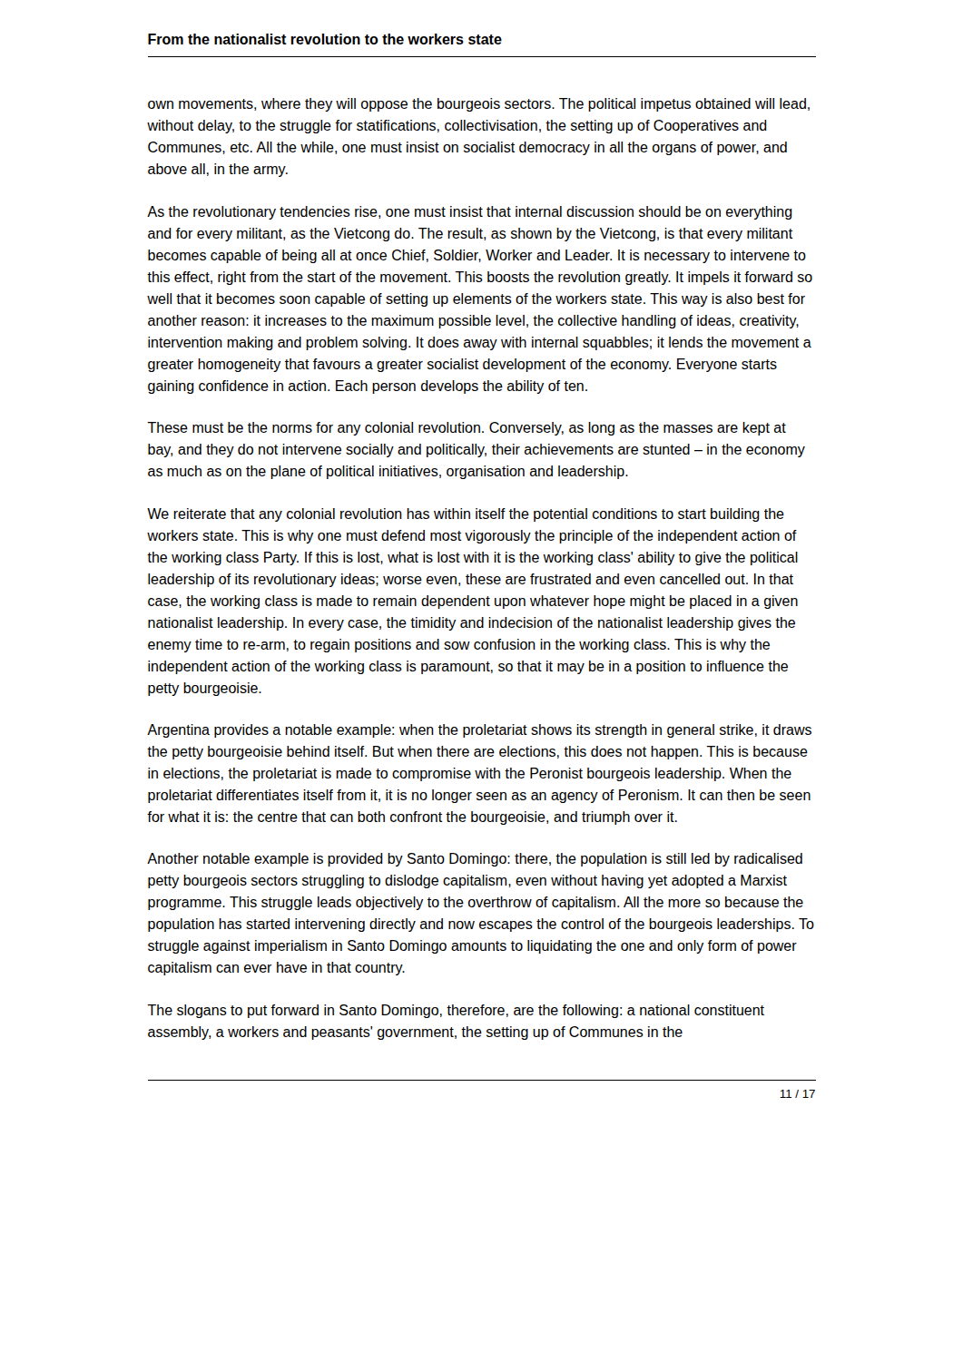From the nationalist revolution to the workers state
own movements, where they will oppose the bourgeois sectors. The political impetus obtained will lead, without delay, to the struggle for statifications, collectivisation, the setting up of Cooperatives and Communes, etc. All the while, one must insist on socialist democracy in all the organs of power, and above all, in the army.
As the revolutionary tendencies rise, one must insist that internal discussion should be on everything and for every militant, as the Vietcong do. The result, as shown by the Vietcong, is that every militant becomes capable of being all at once Chief, Soldier, Worker and Leader. It is necessary to intervene to this effect, right from the start of the movement. This boosts the revolution greatly. It impels it forward so well that it becomes soon capable of setting up elements of the workers state. This way is also best for another reason: it increases to the maximum possible level, the collective handling of ideas, creativity, intervention making and problem solving. It does away with internal squabbles; it lends the movement a greater homogeneity that favours a greater socialist development of the economy. Everyone starts gaining confidence in action. Each person develops the ability of ten.
These must be the norms for any colonial revolution. Conversely, as long as the masses are kept at bay, and they do not intervene socially and politically, their achievements are stunted – in the economy as much as on the plane of political initiatives, organisation and leadership.
We reiterate that any colonial revolution has within itself the potential conditions to start building the workers state. This is why one must defend most vigorously the principle of the independent action of the working class Party. If this is lost, what is lost with it is the working class' ability to give the political leadership of its revolutionary ideas; worse even, these are frustrated and even cancelled out. In that case, the working class is made to remain dependent upon whatever hope might be placed in a given nationalist leadership. In every case, the timidity and indecision of the nationalist leadership gives the enemy time to re-arm, to regain positions and sow confusion in the working class. This is why the independent action of the working class is paramount, so that it may be in a position to influence the petty bourgeoisie.
Argentina provides a notable example: when the proletariat shows its strength in general strike, it draws the petty bourgeoisie behind itself. But when there are elections, this does not happen. This is because in elections, the proletariat is made to compromise with the Peronist bourgeois leadership. When the proletariat differentiates itself from it, it is no longer seen as an agency of Peronism. It can then be seen for what it is: the centre that can both confront the bourgeoisie, and triumph over it.
Another notable example is provided by Santo Domingo: there, the population is still led by radicalised petty bourgeois sectors struggling to dislodge capitalism, even without having yet adopted a Marxist programme. This struggle leads objectively to the overthrow of capitalism. All the more so because the population has started intervening directly and now escapes the control of the bourgeois leaderships. To struggle against imperialism in Santo Domingo amounts to liquidating the one and only form of power capitalism can ever have in that country.
The slogans to put forward in Santo Domingo, therefore, are the following: a national constituent assembly, a workers and peasants' government, the setting up of Communes in the
11 / 17